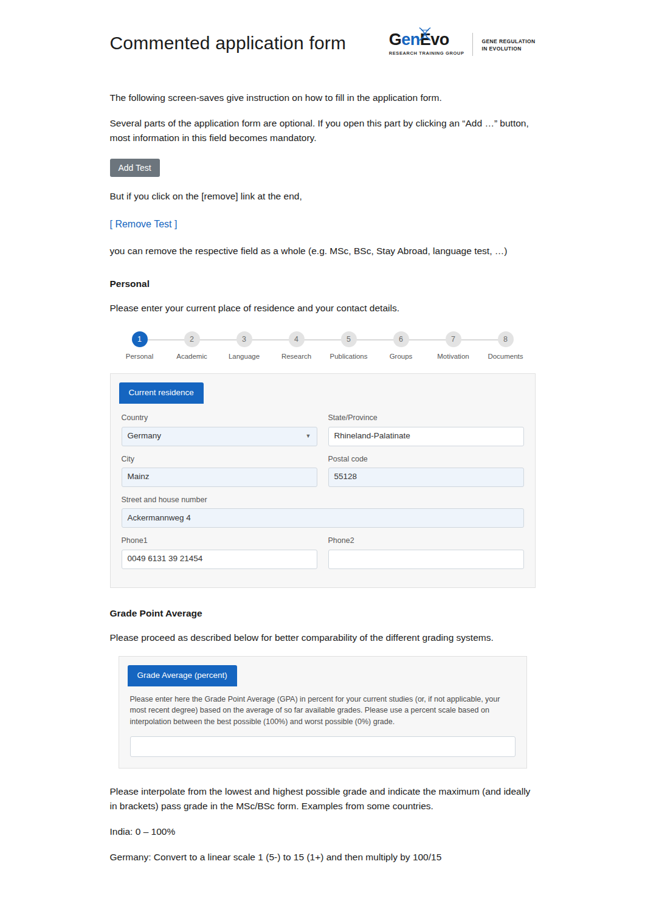Commented application form
Gen Evo
Research Training Group
Gene Regulation
in Evolution
The following screen-saves give instruction on how to fill in the application form.
Several parts of the application form are optional. If you open this part by clicking an “Add …” button, most information in this field becomes mandatory.
Add Test
But if you click on the [remove] link at the end,
[ Remove Test ]
you can remove the respective field as a whole (e.g. MSc, BSc, Stay Abroad, language test, …)
Personal
Please enter your current place of residence and your contact details.
1
Personal
2
Academic
3
Language
4
Research
5
Publications
6
Groups
7
Motivation
8
Documents
Current residence
Country
Germany▼
State/Province
Rhineland-Palatinate
City
Mainz
Postal code
55128
Street and house number
Ackermannweg 4
Phone1
0049 6131 39 21454
Phone2
Grade Point Average
Please proceed as described below for better comparability of the different grading systems.
Grade Average (percent)
Please enter here the Grade Point Average (GPA) in percent for your current studies (or, if not applicable, your most recent degree) based on the average of so far available grades. Please use a percent scale based on interpolation between the best possible (100%) and worst possible (0%) grade.
Please interpolate from the lowest and highest possible grade and indicate the maximum (and ideally in brackets) pass grade in the MSc/BSc form. Examples from some countries.
India: 0 – 100%
Germany: Convert to a linear scale 1 (5-) to 15 (1+) and then multiply by 100/15